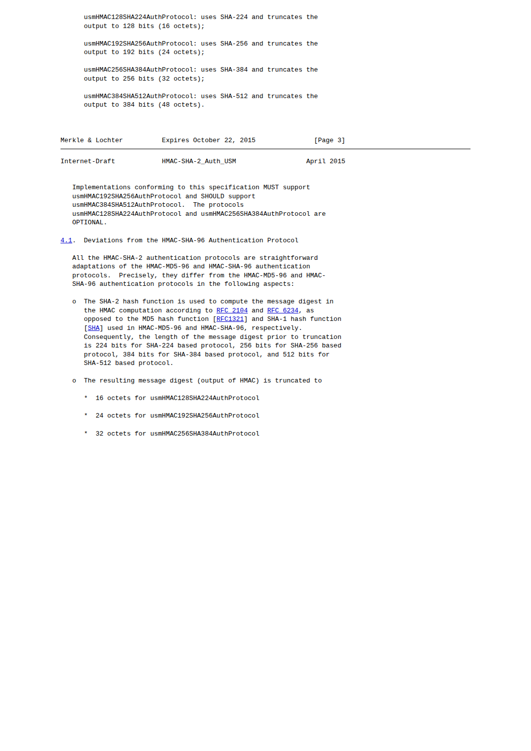usmHMAC128SHA224AuthProtocol: uses SHA-224 and truncates the
      output to 128 bits (16 octets);

      usmHMAC192SHA256AuthProtocol: uses SHA-256 and truncates the
      output to 192 bits (24 octets);

      usmHMAC256SHA384AuthProtocol: uses SHA-384 and truncates the
      output to 256 bits (32 octets);

      usmHMAC384SHA512AuthProtocol: uses SHA-512 and truncates the
      output to 384 bits (48 octets).



Merkle & Lochter          Expires October 22, 2015               [Page 3]
Internet-Draft            HMAC-SHA-2_Auth_USM                  April 2015


   Implementations conforming to this specification MUST support
   usmHMAC192SHA256AuthProtocol and SHOULD support
   usmHMAC384SHA512AuthProtocol.  The protocols
   usmHMAC128SHA224AuthProtocol and usmHMAC256SHA384AuthProtocol are
   OPTIONAL.

4.1.  Deviations from the HMAC-SHA-96 Authentication Protocol

   All the HMAC-SHA-2 authentication protocols are straightforward
   adaptations of the HMAC-MD5-96 and HMAC-SHA-96 authentication
   protocols.  Precisely, they differ from the HMAC-MD5-96 and HMAC-
   SHA-96 authentication protocols in the following aspects:

   o  The SHA-2 hash function is used to compute the message digest in
      the HMAC computation according to RFC 2104 and RFC 6234, as
      opposed to the MD5 hash function [RFC1321] and SHA-1 hash function
      [SHA] used in HMAC-MD5-96 and HMAC-SHA-96, respectively.
      Consequently, the length of the message digest prior to truncation
      is 224 bits for SHA-224 based protocol, 256 bits for SHA-256 based
      protocol, 384 bits for SHA-384 based protocol, and 512 bits for
      SHA-512 based protocol.

   o  The resulting message digest (output of HMAC) is truncated to

      *  16 octets for usmHMAC128SHA224AuthProtocol

      *  24 octets for usmHMAC192SHA256AuthProtocol

      *  32 octets for usmHMAC256SHA384AuthProtocol